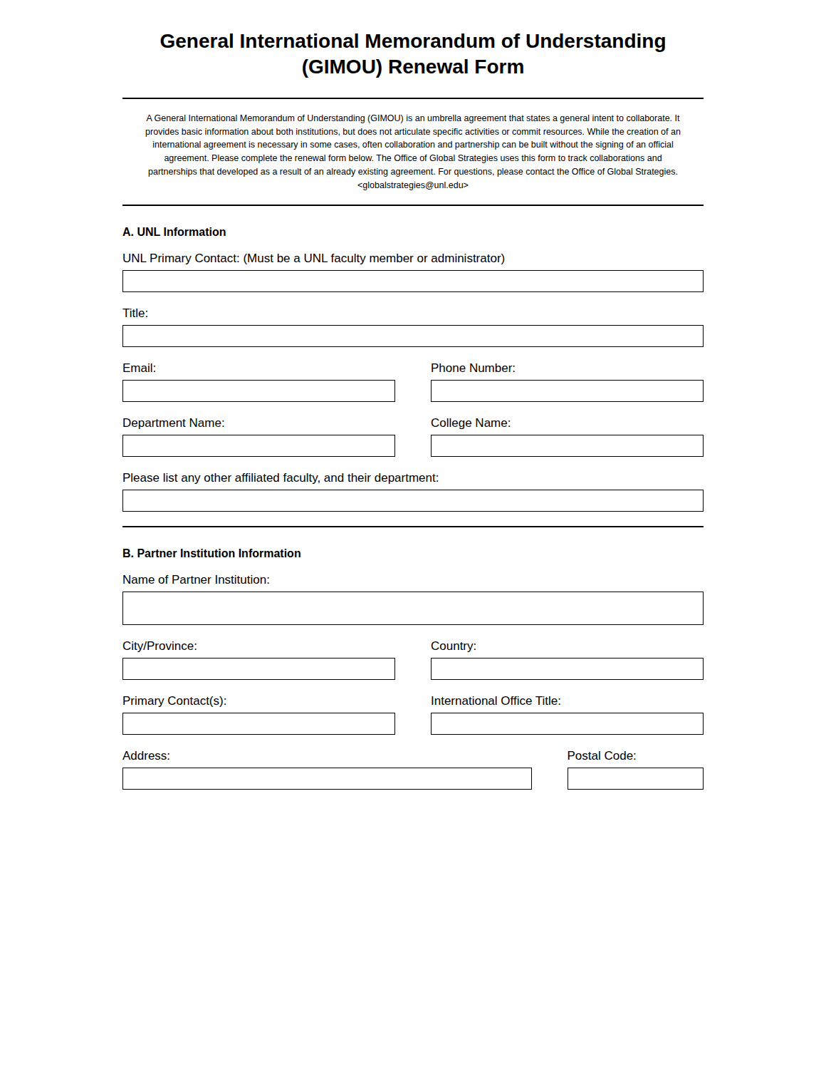General International Memorandum of Understanding (GIMOU) Renewal Form
A General International Memorandum of Understanding (GIMOU) is an umbrella agreement that states a general intent to collaborate. It provides basic information about both institutions, but does not articulate specific activities or commit resources. While the creation of an international agreement is necessary in some cases, often collaboration and partnership can be built without the signing of an official agreement. Please complete the renewal form below. The Office of Global Strategies uses this form to track collaborations and partnerships that developed as a result of an already existing agreement. For questions, please contact the Office of Global Strategies. <globalstrategies@unl.edu>
A. UNL Information
UNL Primary Contact: (Must be a UNL faculty member or administrator)
Title:
Email:
Phone Number:
Department Name:
College Name:
Please list any other affiliated faculty, and their department:
B. Partner Institution Information
Name of Partner Institution:
City/Province:
Country:
Primary Contact(s):
International Office Title:
Address:
Postal Code: